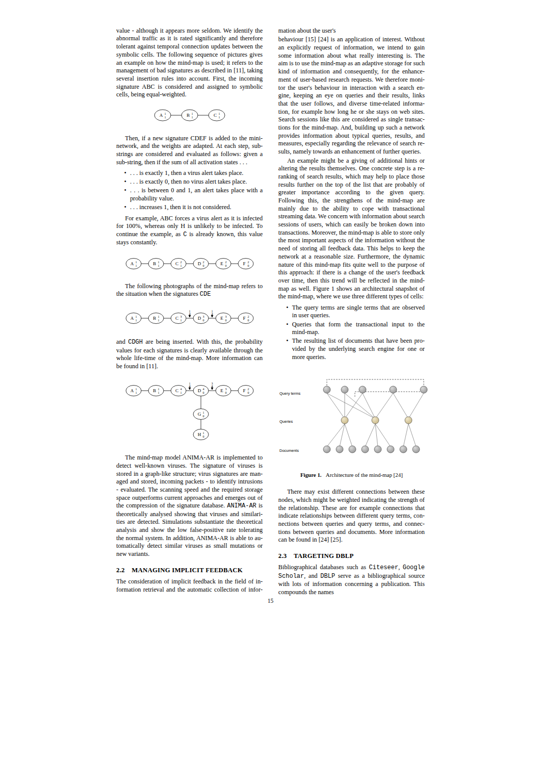value - although it appears more seldom. We identify the abnormal traffic as it is rated significantly and therefore tolerant against temporal connection updates between the symbolic cells. The following sequence of pictures gives an example on how the mind-map is used; it refers to the management of bad signatures as described in [11], taking several insertion rules into account. First, the incoming signature ABC is considered and assigned to symbolic cells, being equal-weighted.
A11 B11 C11
Then, if a new signature CDEF is added to the mini-network, and the weights are adapted. At each step, substrings are considered and evaluated as follows: given a sub-string, then if the sum of all activation states . . .
. . . is exactly 1, then a virus alert takes place.
. . . is exactly 0, then no virus alert takes place.
. . . is between 0 and 1, an alert takes place with a probability value.
. . . increases 1, then it is not considered.
For example, ABC forces a virus alert as it is infected for 100%, whereas only H is unlikely to be infected. To continue the example, as C is already known, this value stays constantly.
A11 B11 C21 D20 E20 F20
The following photographs of the mind-map refers to the situation when the signatures CDE
A11 B11 C31 D30 E30 F20 13 13
and CDGH are being inserted. With this, the probability values for each signatures is clearly available through the whole life-time of the mind-map. More information can be found in [11].
A11 B11 C41 D40 E30 F20 14 34 G10 H10
The mind-map model ANIMA-AR is implemented to detect well-known viruses. The signature of viruses is stored in a graph-like structure; virus signatures are managed and stored, incoming packets - to identify intrusions - evaluated. The scanning speed and the required storage space outperforms current approaches and emerges out of the compression of the signature database. ANIMA-AR is theoretically analysed showing that viruses and similarities are detected. Simulations substantiate the theoretical analysis and show the low false-positive rate tolerating the normal system. In addition, ANIMA-AR is able to automatically detect similar viruses as small mutations or new variants.
2.2 MANAGING IMPLICIT FEEDBACK
The consideration of implicit feedback in the field of information retrieval and the automatic collection of information about the user's
behaviour [15] [24] is an application of interest. Without an explicitly request of information, we intend to gain some information about what really interesting is. The aim is to use the mind-map as an adaptive storage for such kind of information and consequently, for the enhancement of user-based research requests. We therefore monitor the user's behaviour in interaction with a search engine, keeping an eye on queries and their results, links that the user follows, and diverse time-related information, for example how long he or she stays on web sites. Search sessions like this are considered as single transactions for the mind-map. And, building up such a network provides information about typical queries, results, and measures, especially regarding the relevance of search results, namely towards an enhancement of further queries.
An example might be a giving of additional hints or altering the results themselves. One concrete step is a re-ranking of search results, which may help to place those results further on the top of the list that are probably of greater importance according to the given query. Following this, the strengthens of the mind-map are mainly due to the ability to cope with transactional streaming data. We concern with information about search sessions of users, which can easily be broken down into transactions. Moreover, the mind-map is able to store only the most important aspects of the information without the need of storing all feedback data. This helps to keep the network at a reasonable size. Furthermore, the dynamic nature of this mind-map fits quite well to the purpose of this approach: if there is a change of the user's feedback over time, then this trend will be reflected in the mind-map as well. Figure 1 shows an architectural snapshot of the mind-map, where we use three different types of cells:
The query terms are single terms that are observed in user queries.
Queries that form the transactional input to the mind-map.
The resulting list of documents that have been provided by the underlying search engine for one or more queries.
Query terms Queries Documents
Figure 1. Architecture of the mind-map [24]
There may exist different connections between these nodes, which might be weighted indicating the strength of the relationship. These are for example connections that indicate relationships between different query terms, connections between queries and query terms, and connections between queries and documents. More information can be found in [24] [25].
2.3 TARGETING DBLP
Bibliographical databases such as Citeseer, Google Scholar, and DBLP serve as a bibliographical source with lots of information concerning a publication. This compounds the names
15